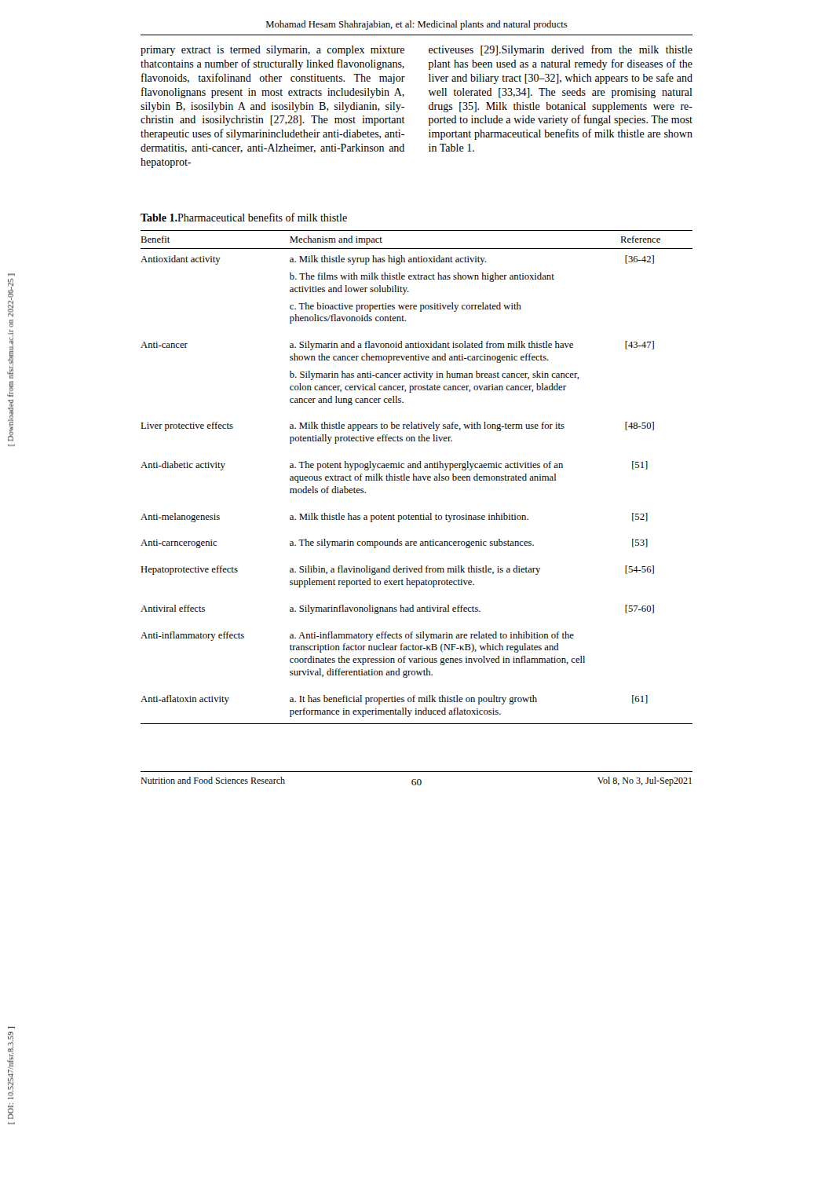[ Downloaded from nfsr.sbmu.ac.ir on 2022-06-25 ]
[ DOI: 10.52547/nfsr.8.3.59 ]
Mohamad Hesam Shahrajabian, et al: Medicinal plants and natural products
primary extract is termed silymarin, a complex mixture thatcontains a number of structurally linked flavonolignans, flavonoids, taxifolinand other constituents. The major flavonolignans present in most extracts includesilybin A, silybin B, isosilybin A and isosilybin B, silydianin, silychristin and isosilychristin [27,28]. The most important therapeutic uses of silymarinincludetheir anti-diabetes, anti-dermatitis, anti-cancer, anti-Alzheimer, anti-Parkinson and hepatoprot-
ectiveuses [29].Silymarin derived from the milk thistle plant has been used as a natural remedy for diseases of the liver and biliary tract [30–32], which appears to be safe and well tolerated [33,34]. The seeds are promising natural drugs [35]. Milk thistle botanical supplements were reported to include a wide variety of fungal species. The most important pharmaceutical benefits of milk thistle are shown in Table 1.
Table 1. Pharmaceutical benefits of milk thistle
| Benefit | Mechanism and impact | Reference |
| --- | --- | --- |
| Antioxidant activity | a. Milk thistle syrup has high antioxidant activity. | [36-42] |
| | b. The films with milk thistle extract has shown higher antioxidant activities and lower solubility. | |
| | c. The bioactive properties were positively correlated with phenolics/flavonoids content. | |
| Anti-cancer | a. Silymarin and a flavonoid antioxidant isolated from milk thistle have shown the cancer chemopreventive and anti-carcinogenic effects. | [43-47] |
| | b. Silymarin has anti-cancer activity in human breast cancer, skin cancer, colon cancer, cervical cancer, prostate cancer, ovarian cancer, bladder cancer and lung cancer cells. | |
| Liver protective effects | a. Milk thistle appears to be relatively safe, with long-term use for its potentially protective effects on the liver. | [48-50] |
| Anti-diabetic activity | a. The potent hypoglycaemic and antihyperglycaemic activities of an aqueous extract of milk thistle have also been demonstrated animal models of diabetes. | [51] |
| Anti-melanogenesis | a. Milk thistle has a potent potential to tyrosinase inhibition. | [52] |
| Anti-carncerogenic | a. The silymarin compounds are anticancerogenic substances. | [53] |
| Hepatoprotective effects | a. Silibin, a flavinoligand derived from milk thistle, is a dietary supplement reported to exert hepatoprotective. | [54-56] |
| Antiviral effects | a. Silymarinflavonolignans had antiviral effects. | [57-60] |
| Anti-inflammatory effects | a. Anti-inflammatory effects of silymarin are related to inhibition of the transcription factor nuclear factor-κB (NF-κB), which regulates and coordinates the expression of various genes involved in inflammation, cell survival, differentiation and growth. | |
| Anti-aflatoxin activity | a. It has beneficial properties of milk thistle on poultry growth performance in experimentally induced aflatoxicosis. | [61] |
Nutrition and Food Sciences Research 60 Vol 8, No 3, Jul-Sep2021